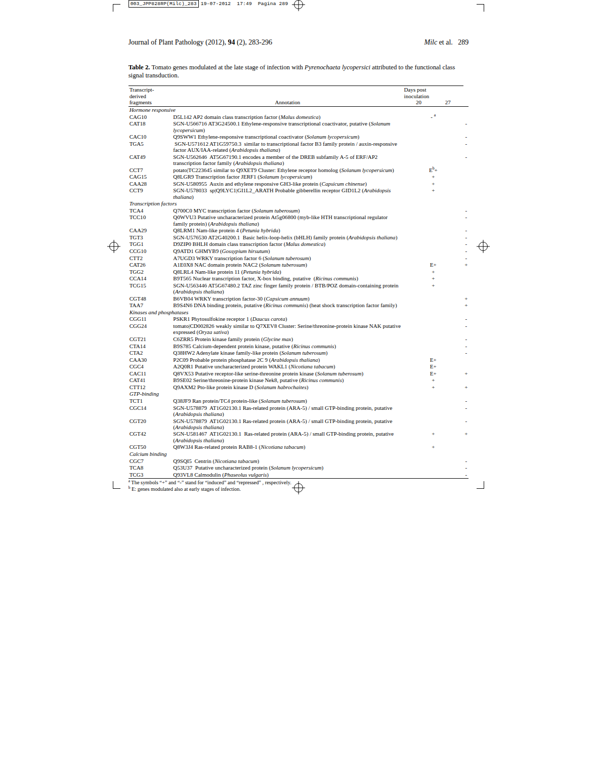003_JPP828RP(Milc)_28319-07-2012 17:49 Pagina 289
Journal of Plant Pathology (2012), 94 (2), 283-296
Milc et al. 289
Table 2. Tomato genes modulated at the late stage of infection with Pyrenochaeta lycopersici attributed to the functional class signal transduction.
| Transcript- derived fragments | Annotation | Days post inoculation 20 27 |
| --- | --- | --- |
| Hormone responsive |
| CAG10 | D5L142 AP2 domain class transcription factor ( Malus domestica ) | - a | |
| CAT18 | SGN-U566716 AT3G24500.1 Ethylene-responsive transcriptional coactivator, putative ( Solanum lycopersicum ) | | - |
| CAC10 | Q9SWW1 Ethylene-responsive transcriptional coactivator ( Solanum lycopersicum ) | | - |
| TGA5 | SGN-U571612 AT1G59750.3 similar to transcriptional factor B3 family protein / auxin-responsive factor AUX/IAA-related ( Arabidopsis thaliana ) | | - |
| CAT49 | SGN-U562646 AT5G67190.1 encodes a member of the DREB subfamily A-5 of ERF/AP2 transcription factor family ( Arabidopsis thaliana ) | | - |
| CCT7 | potato/TC223645 similar to Q9XET9 Cluster: Ethylene receptor homolog ( Solanum lycopersicum ) | E b + | |
| CAG15 | Q8LGR9 Transcription factor JERF1 ( Solanum lycopersicum ) | + | |
| CAA28 | SGN-U580955 Auxin and ethylene responsive GH3-like protein ( Capsicum chinense ) | + | |
| CCT9 | SGN-U578033 sp/Q9LYC1/GI1L2_ARATH Probable gibberellin receptor GID1L2 ( Arabidopsis thaliana ) | + | |
| Transcription factors |
| TCA4 | Q700C0 MYC transcription factor ( Solanum tuberosum ) | | - |
| TCC10 | Q0WVU3 Putative uncharacterized protein At5g06800 (myb-like HTH transcriptional regulator family protein) ( Arabidopsis thaliana ) | | - |
| CAA29 | Q8LRM1 Nam-like protein 4 ( Petunia hybrida ) | | - |
| TGT3 | SGN-U576530 AT2G40200.1 Basic helix-loop-helix (bHLH) family protein ( Arabidopsis thaliana ) | | - |
| TGG1 | D9ZIP0 BHLH domain class transcription factor ( Malus domestica ) | | - |
| CCG10 | Q9ATD1 GHMYB9 ( Gossypium hirsutum ) | | - |
| CTT2 | A7UGD3 WRKY transcription factor 6 ( Solanum tuberosum ) | | - |
| CAT26 | A1E0X8 NAC domain protein NAC2 ( Solanum tuberosum ) | E+ | + |
| TGG2 | Q8LRL4 Nam-like protein 11 ( Petunia hybrida ) | + | |
| CCA14 | B9T565 Nuclear transcription factor, X-box binding, putative ( Ricinus communis ) | + | |
| TCG15 | SGN-U563446 AT5G67480.2 TAZ zinc finger family protein / BTB/POZ domain-containing protein ( Arabidopsis thaliana ) | + | |
| CGT48 | B6VB04 WRKY transcription factor-30 ( Capsicum annuum ) | | + |
| TAA7 | B9S4N6 DNA binding protein, putative ( Ricinus communis ) (heat shock transcription factor family) | | + |
| Kinases and phosphatases |
| CGG11 | PSKR1 Phytosulfokine receptor 1 ( Daucus carota ) | | - |
| CGG24 | tomato/CD002826 weakly similar to Q7XEV8 Cluster: Serine/threonine-protein kinase NAK putative expressed ( Oryza sativa ) | | - |
| CGT21 | C6ZRR5 Protein kinase family protein ( Glycine max ) | | - |
| CTA14 | B9S785 Calcium-dependent protein kinase, putative ( Ricinus communis ) | | - |
| CTA2 | Q38HW2 Adenylate kinase family-like protein ( Solanum tuberosum ) | | - |
| CAA30 | P2C09 Probable protein phosphatase 2C 9 ( Arabidopsis thaliana ) | E+ | |
| CGC4 | A2Q0R1 Putative uncharacterized protein WAKL1 ( Nicotiana tabacum ) | E+ | |
| CAC11 | Q8VX53 Putative receptor-like serine-threonine protein kinase ( Solanum tuberosum ) | E+ | + |
| CAT41 | B9SE02 Serine/threonine-protein kinase Nek8, putative ( Ricinus communis ) | + | |
| CTT12 | Q9AXM2 Pto-like protein kinase D ( Solanum habrochaites ) | + | + |
| GTP-binding |
| TCT1 | Q38JF9 Ran protein/TC4 protein-like ( Solanum tuberosum ) | | - |
| CGC14 | SGN-U578879 AT1G02130.1 Ras-related protein (ARA-5) / small GTP-binding protein, putative ( Arabidopsis thaliana ) | | - |
| CGT20 | SGN-U578879 AT1G02130.1 Ras-related protein (ARA-5) / small GTP-binding protein, putative ( Arabidopsis thaliana ) | | - |
| CGT42 | SGN-U581467 AT1G02130.1 Ras-related protein (ARA-5) / small GTP-binding protein, putative ( Arabidopsis thaliana ) | + | + |
| CGT50 | Q8W3J4 Ras-related protein RAB8-1 ( Nicotiana tabacum ) | + | |
| Calcium binding |
| CGC7 | Q9SQI5 Centrin ( Nicotiana tabacum ) | | - |
| TCA8 | Q53U37 Putative uncharacterized protein ( Solanum lycopersicum ) | | - |
| TCG3 | Q93VL8 Calmodulin ( Phaseolus vulgaris ) | | - |
a The symbols “+” and “-” stand for “induced” and “repressed” , respectively.
b E: genes modulated also at early stages of infection.